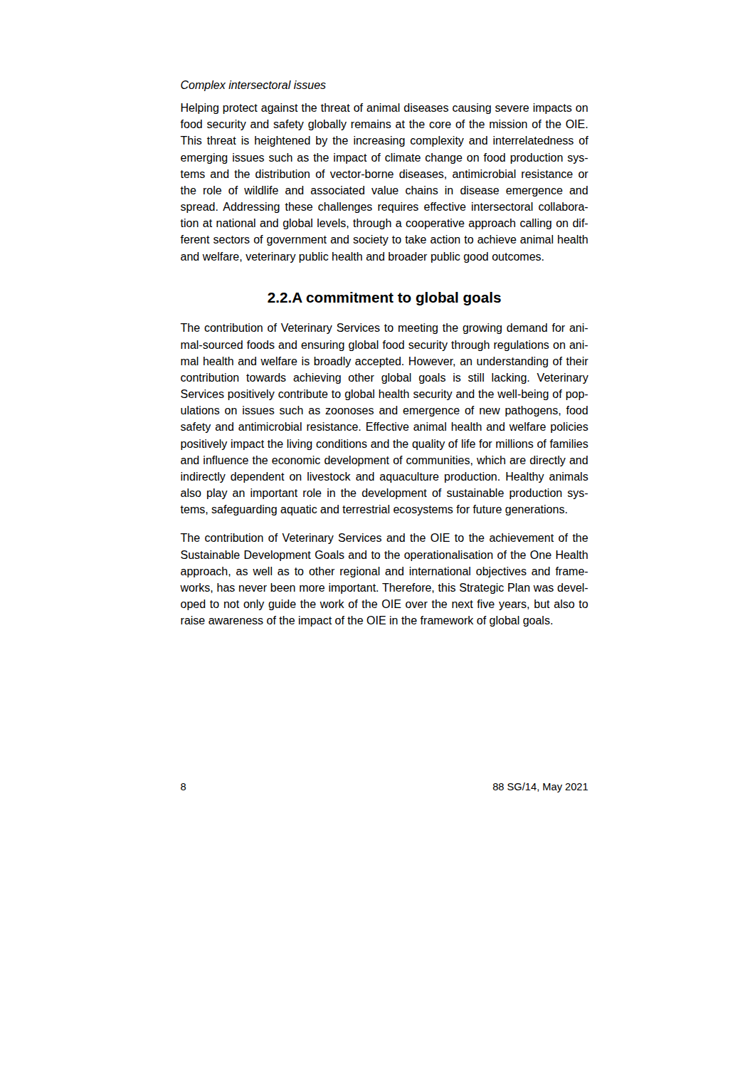Complex intersectoral issues
Helping protect against the threat of animal diseases causing severe impacts on food security and safety globally remains at the core of the mission of the OIE. This threat is heightened by the increasing complexity and interrelatedness of emerging issues such as the impact of climate change on food production systems and the distribution of vector-borne diseases, antimicrobial resistance or the role of wildlife and associated value chains in disease emergence and spread. Addressing these challenges requires effective intersectoral collaboration at national and global levels, through a cooperative approach calling on different sectors of government and society to take action to achieve animal health and welfare, veterinary public health and broader public good outcomes.
2.2.A commitment to global goals
The contribution of Veterinary Services to meeting the growing demand for animal-sourced foods and ensuring global food security through regulations on animal health and welfare is broadly accepted. However, an understanding of their contribution towards achieving other global goals is still lacking. Veterinary Services positively contribute to global health security and the well-being of populations on issues such as zoonoses and emergence of new pathogens, food safety and antimicrobial resistance. Effective animal health and welfare policies positively impact the living conditions and the quality of life for millions of families and influence the economic development of communities, which are directly and indirectly dependent on livestock and aquaculture production. Healthy animals also play an important role in the development of sustainable production systems, safeguarding aquatic and terrestrial ecosystems for future generations.
The contribution of Veterinary Services and the OIE to the achievement of the Sustainable Development Goals and to the operationalisation of the One Health approach, as well as to other regional and international objectives and frameworks, has never been more important. Therefore, this Strategic Plan was developed to not only guide the work of the OIE over the next five years, but also to raise awareness of the impact of the OIE in the framework of global goals.
8
88 SG/14, May 2021